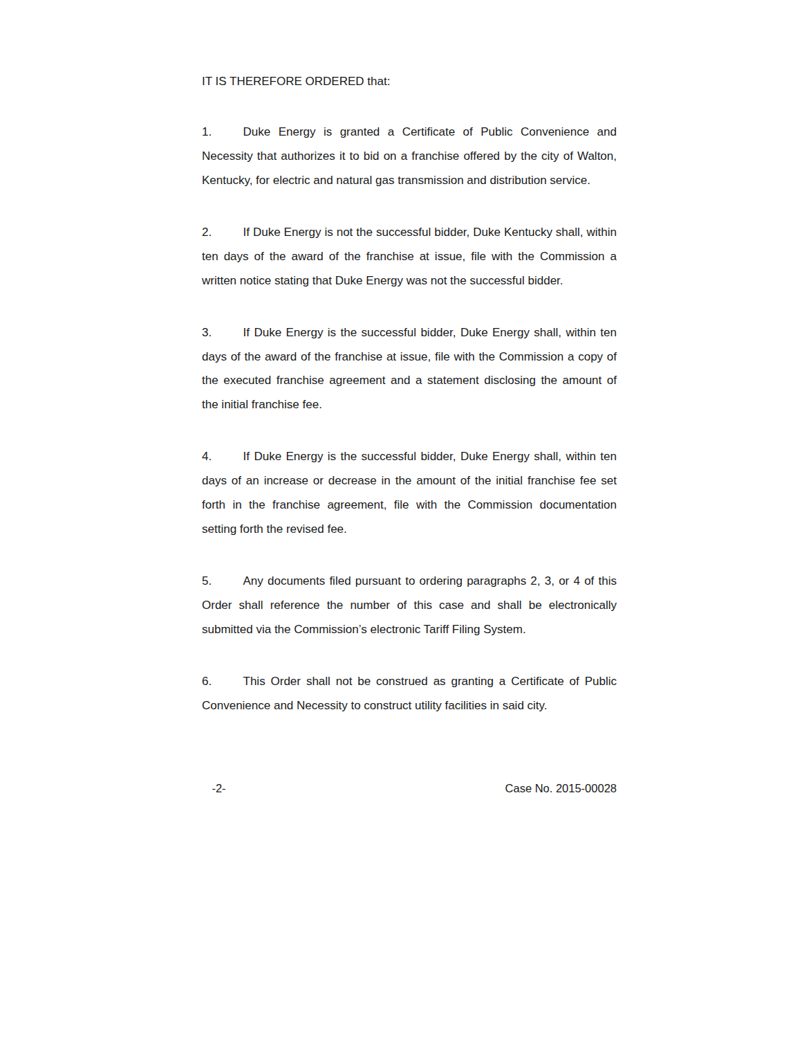IT IS THEREFORE ORDERED that:
1. Duke Energy is granted a Certificate of Public Convenience and Necessity that authorizes it to bid on a franchise offered by the city of Walton, Kentucky, for electric and natural gas transmission and distribution service.
2. If Duke Energy is not the successful bidder, Duke Kentucky shall, within ten days of the award of the franchise at issue, file with the Commission a written notice stating that Duke Energy was not the successful bidder.
3. If Duke Energy is the successful bidder, Duke Energy shall, within ten days of the award of the franchise at issue, file with the Commission a copy of the executed franchise agreement and a statement disclosing the amount of the initial franchise fee.
4. If Duke Energy is the successful bidder, Duke Energy shall, within ten days of an increase or decrease in the amount of the initial franchise fee set forth in the franchise agreement, file with the Commission documentation setting forth the revised fee.
5. Any documents filed pursuant to ordering paragraphs 2, 3, or 4 of this Order shall reference the number of this case and shall be electronically submitted via the Commission’s electronic Tariff Filing System.
6. This Order shall not be construed as granting a Certificate of Public Convenience and Necessity to construct utility facilities in said city.
-2-
Case No. 2015-00028